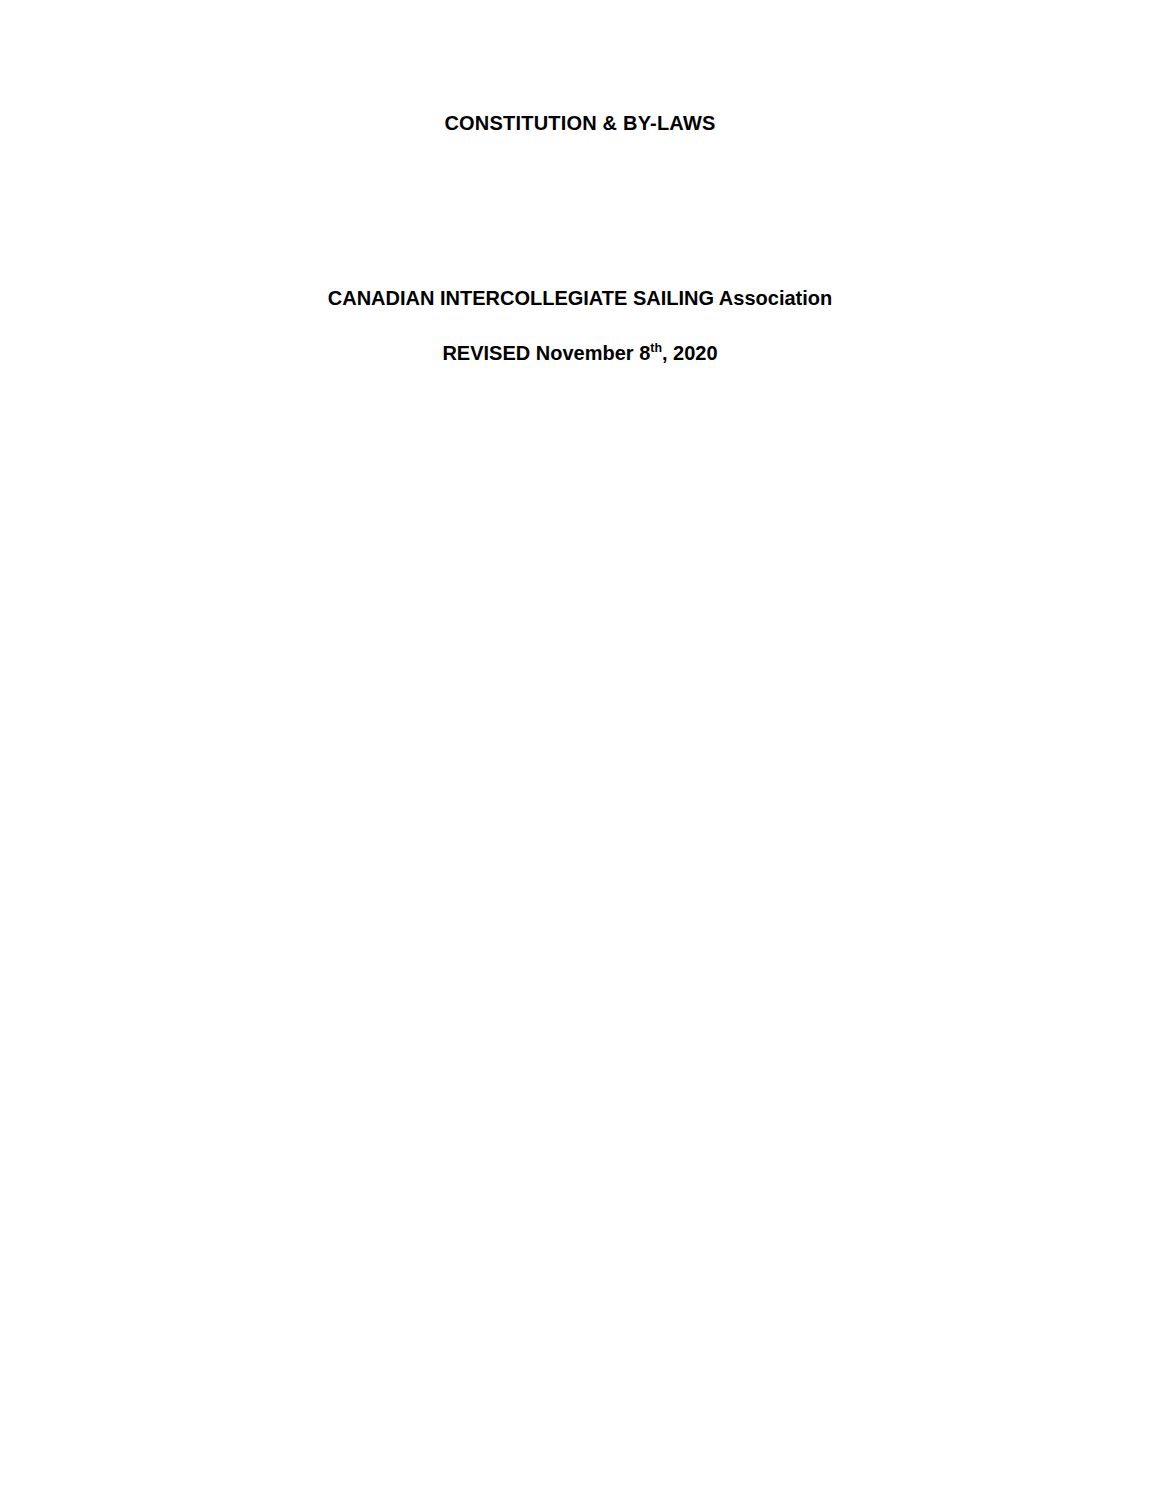CONSTITUTION & BY-LAWS
CANADIAN INTERCOLLEGIATE SAILING Association
REVISED November 8th, 2020